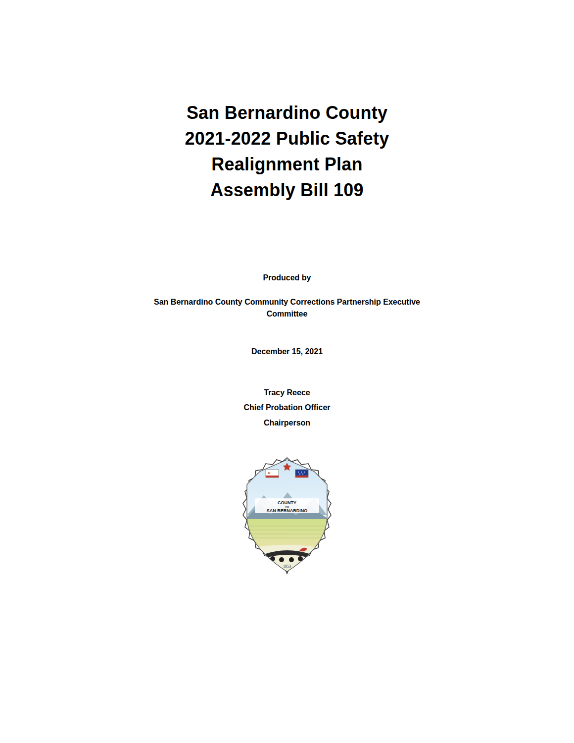San Bernardino County
2021-2022 Public Safety Realignment Plan
Assembly Bill 109
Produced by
San Bernardino County Community Corrections Partnership Executive
Committee
December 15, 2021
Tracy Reece
Chief Probation Officer
Chairperson
COUNTY OF SAN BERNARDINO 1853